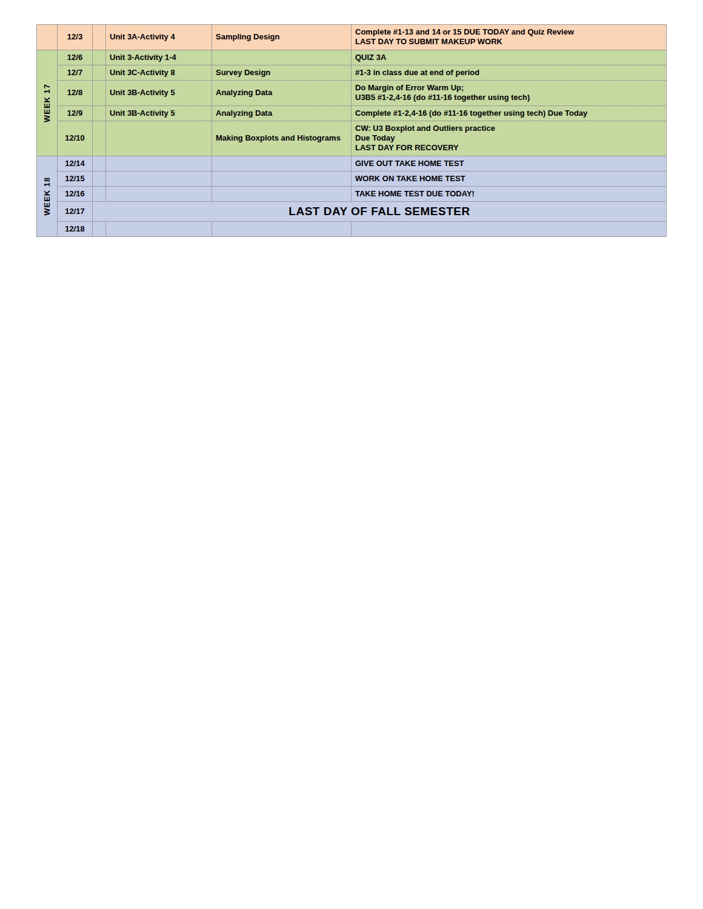| | 12/3 | | Unit 3A-Activity 4 | Sampling Design | Complete #1-13 and 14 or 15 DUE TODAY and Quiz Review LAST DAY TO SUBMIT MAKEUP WORK |
| WEEK 17 | 12/6 | | Unit 3-Activity 1-4 | | QUIZ 3A |
| 12/7 | | Unit 3C-Activity 8 | Survey Design | #1-3 in class due at end of period |
| 12/8 | | Unit 3B-Activity 5 | Analyzing Data | Do Margin of Error Warm Up; U3B5 #1-2,4-16 (do #11-16 together using tech) |
| 12/9 | | Unit 3B-Activity 5 | Analyzing Data | Complete #1-2,4-16 (do #11-16 together using tech) Due Today |
| 12/10 | | | Making Boxplots and Histograms | CW: U3 Boxplot and Outliers practice Due Today LAST DAY FOR RECOVERY |
| WEEK 18 | 12/14 | | | | GIVE OUT TAKE HOME TEST |
| 12/15 | | | | WORK ON TAKE HOME TEST |
| 12/16 | | | | TAKE HOME TEST DUE TODAY! |
| 12/17 | LAST DAY OF FALL SEMESTER |
| 12/18 | | | | |